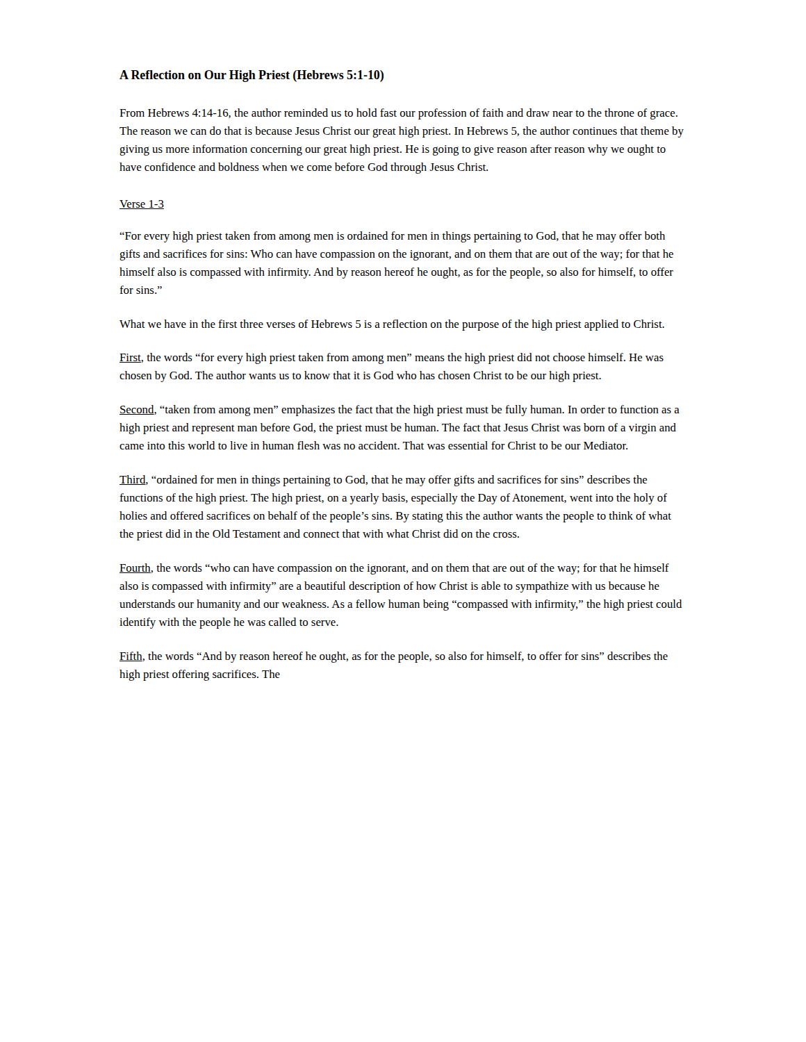A Reflection on Our High Priest (Hebrews 5:1-10)
From Hebrews 4:14-16, the author reminded us to hold fast our profession of faith and draw near to the throne of grace. The reason we can do that is because Jesus Christ our great high priest. In Hebrews 5, the author continues that theme by giving us more information concerning our great high priest. He is going to give reason after reason why we ought to have confidence and boldness when we come before God through Jesus Christ.
Verse 1-3
“For every high priest taken from among men is ordained for men in things pertaining to God, that he may offer both gifts and sacrifices for sins: Who can have compassion on the ignorant, and on them that are out of the way; for that he himself also is compassed with infirmity. And by reason hereof he ought, as for the people, so also for himself, to offer for sins.”
What we have in the first three verses of Hebrews 5 is a reflection on the purpose of the high priest applied to Christ.
First, the words “for every high priest taken from among men” means the high priest did not choose himself. He was chosen by God. The author wants us to know that it is God who has chosen Christ to be our high priest.
Second, “taken from among men” emphasizes the fact that the high priest must be fully human. In order to function as a high priest and represent man before God, the priest must be human. The fact that Jesus Christ was born of a virgin and came into this world to live in human flesh was no accident. That was essential for Christ to be our Mediator.
Third, “ordained for men in things pertaining to God, that he may offer gifts and sacrifices for sins” describes the functions of the high priest. The high priest, on a yearly basis, especially the Day of Atonement, went into the holy of holies and offered sacrifices on behalf of the people’s sins. By stating this the author wants the people to think of what the priest did in the Old Testament and connect that with what Christ did on the cross.
Fourth, the words “who can have compassion on the ignorant, and on them that are out of the way; for that he himself also is compassed with infirmity” are a beautiful description of how Christ is able to sympathize with us because he understands our humanity and our weakness. As a fellow human being “compassed with infirmity,” the high priest could identify with the people he was called to serve.
Fifth, the words “And by reason hereof he ought, as for the people, so also for himself, to offer for sins” describes the high priest offering sacrifices. The